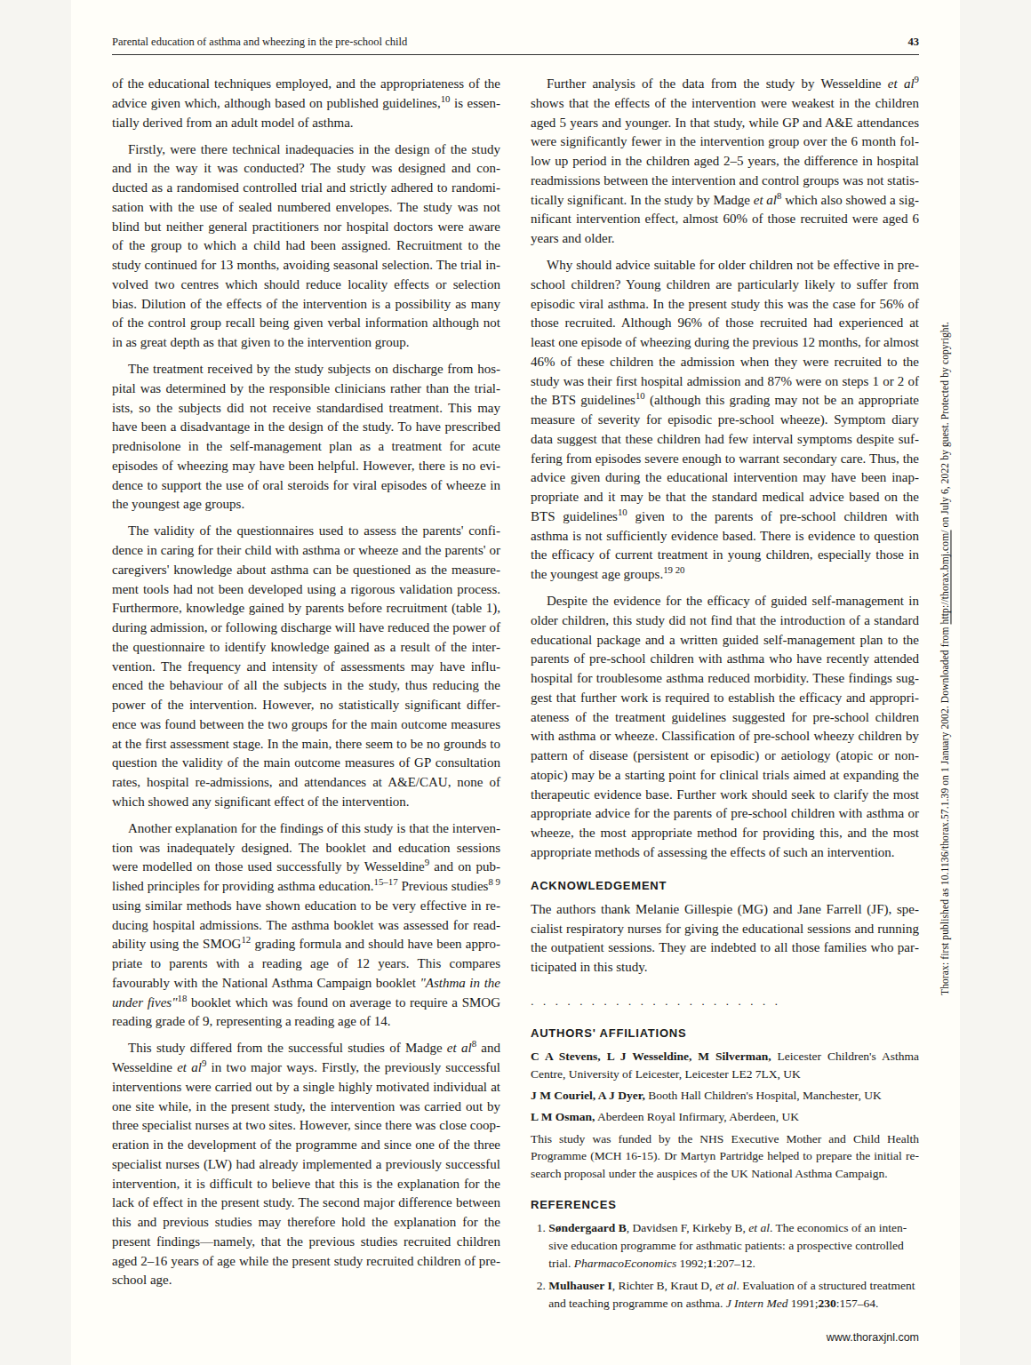Parental education of asthma and wheezing in the pre-school child 43
Thorax: first published as 10.1136/thorax.57.1.39 on 1 January 2002. Downloaded from http://thorax.bmj.com/ on July 6, 2022 by guest. Protected by copyright.
of the educational techniques employed, and the appropriateness of the advice given which, although based on published guidelines,10 is essentially derived from an adult model of asthma.
Firstly, were there technical inadequacies in the design of the study and in the way it was conducted? The study was designed and conducted as a randomised controlled trial and strictly adhered to randomisation with the use of sealed numbered envelopes. The study was not blind but neither general practitioners nor hospital doctors were aware of the group to which a child had been assigned. Recruitment to the study continued for 13 months, avoiding seasonal selection. The trial involved two centres which should reduce locality effects or selection bias. Dilution of the effects of the intervention is a possibility as many of the control group recall being given verbal information although not in as great depth as that given to the intervention group.
The treatment received by the study subjects on discharge from hospital was determined by the responsible clinicians rather than the trialists, so the subjects did not receive standardised treatment. This may have been a disadvantage in the design of the study. To have prescribed prednisolone in the self-management plan as a treatment for acute episodes of wheezing may have been helpful. However, there is no evidence to support the use of oral steroids for viral episodes of wheeze in the youngest age groups.
The validity of the questionnaires used to assess the parents' confidence in caring for their child with asthma or wheeze and the parents' or caregivers' knowledge about asthma can be questioned as the measurement tools had not been developed using a rigorous validation process. Furthermore, knowledge gained by parents before recruitment (table 1), during admission, or following discharge will have reduced the power of the questionnaire to identify knowledge gained as a result of the intervention. The frequency and intensity of assessments may have influenced the behaviour of all the subjects in the study, thus reducing the power of the intervention. However, no statistically significant difference was found between the two groups for the main outcome measures at the first assessment stage. In the main, there seem to be no grounds to question the validity of the main outcome measures of GP consultation rates, hospital re-admissions, and attendances at A&E/CAU, none of which showed any significant effect of the intervention.
Another explanation for the findings of this study is that the intervention was inadequately designed. The booklet and education sessions were modelled on those used successfully by Wesseldine9 and on published principles for providing asthma education.15–17 Previous studies8 9 using similar methods have shown education to be very effective in reducing hospital admissions. The asthma booklet was assessed for readability using the SMOG12 grading formula and should have been appropriate to parents with a reading age of 12 years. This compares favourably with the National Asthma Campaign booklet "Asthma in the under fives"18 booklet which was found on average to require a SMOG reading grade of 9, representing a reading age of 14.
This study differed from the successful studies of Madge et al8 and Wesseldine et al9 in two major ways. Firstly, the previously successful interventions were carried out by a single highly motivated individual at one site while, in the present study, the intervention was carried out by three specialist nurses at two sites. However, since there was close cooperation in the development of the programme and since one of the three specialist nurses (LW) had already implemented a previously successful intervention, it is difficult to believe that this is the explanation for the lack of effect in the present study. The second major difference between this and previous studies may therefore hold the explanation for the present findings—namely, that the previous studies recruited children aged 2–16 years of age while the present study recruited children of pre-school age.
Further analysis of the data from the study by Wesseldine et al9 shows that the effects of the intervention were weakest in the children aged 5 years and younger. In that study, while GP and A&E attendances were significantly fewer in the intervention group over the 6 month follow up period in the children aged 2–5 years, the difference in hospital readmissions between the intervention and control groups was not statistically significant. In the study by Madge et al8 which also showed a significant intervention effect, almost 60% of those recruited were aged 6 years and older.
Why should advice suitable for older children not be effective in pre-school children? Young children are particularly likely to suffer from episodic viral asthma. In the present study this was the case for 56% of those recruited. Although 96% of those recruited had experienced at least one episode of wheezing during the previous 12 months, for almost 46% of these children the admission when they were recruited to the study was their first hospital admission and 87% were on steps 1 or 2 of the BTS guidelines10 (although this grading may not be an appropriate measure of severity for episodic pre-school wheeze). Symptom diary data suggest that these children had few interval symptoms despite suffering from episodes severe enough to warrant secondary care. Thus, the advice given during the educational intervention may have been inappropriate and it may be that the standard medical advice based on the BTS guidelines10 given to the parents of pre-school children with asthma is not sufficiently evidence based. There is evidence to question the efficacy of current treatment in young children, especially those in the youngest age groups.19 20
Despite the evidence for the efficacy of guided self-management in older children, this study did not find that the introduction of a standard educational package and a written guided self-management plan to the parents of pre-school children with asthma who have recently attended hospital for troublesome asthma reduced morbidity. These findings suggest that further work is required to establish the efficacy and appropriateness of the treatment guidelines suggested for pre-school children with asthma or wheeze. Classification of pre-school wheezy children by pattern of disease (persistent or episodic) or aetiology (atopic or non-atopic) may be a starting point for clinical trials aimed at expanding the therapeutic evidence base. Further work should seek to clarify the most appropriate advice for the parents of pre-school children with asthma or wheeze, the most appropriate method for providing this, and the most appropriate methods of assessing the effects of such an intervention.
Acknowledgement
The authors thank Melanie Gillespie (MG) and Jane Farrell (JF), specialist respiratory nurses for giving the educational sessions and running the outpatient sessions. They are indebted to all those families who participated in this study.
. . . . . . . . . . . . . . . . . . . . .
Authors' affiliations
C A Stevens, L J Wesseldine, M Silverman, Leicester Children's Asthma Centre, University of Leicester, Leicester LE2 7LX, UK
J M Couriel, A J Dyer, Booth Hall Children's Hospital, Manchester, UK
L M Osman, Aberdeen Royal Infirmary, Aberdeen, UK
This study was funded by the NHS Executive Mother and Child Health Programme (MCH 16-15). Dr Martyn Partridge helped to prepare the initial research proposal under the auspices of the UK National Asthma Campaign.
References
Søndergaard B, Davidsen F, Kirkeby B, et al. The economics of an intensive education programme for asthmatic patients: a prospective controlled trial. PharmacoEconomics 1992;1:207–12.
Mulhauser I, Richter B, Kraut D, et al. Evaluation of a structured treatment and teaching programme on asthma. J Intern Med 1991;230:157–64.
www.thoraxjnl.com